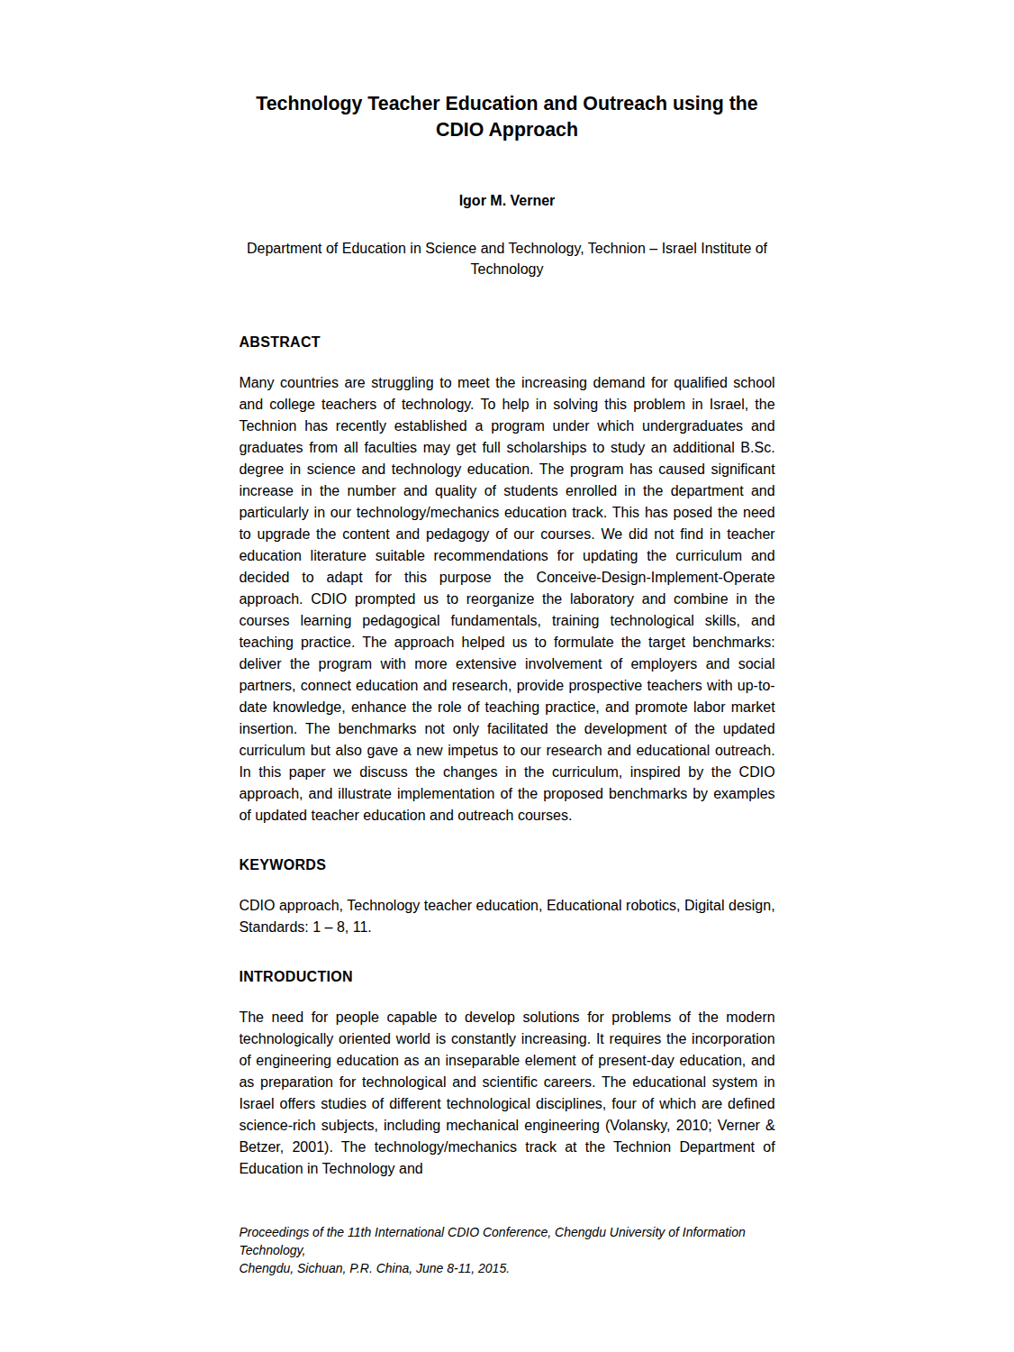Technology Teacher Education and Outreach using the CDIO Approach
Igor M. Verner
Department of Education in Science and Technology, Technion – Israel Institute of Technology
ABSTRACT
Many countries are struggling to meet the increasing demand for qualified school and college teachers of technology. To help in solving this problem in Israel, the Technion has recently established a program under which undergraduates and graduates from all faculties may get full scholarships to study an additional B.Sc. degree in science and technology education. The program has caused significant increase in the number and quality of students enrolled in the department and particularly in our technology/mechanics education track. This has posed the need to upgrade the content and pedagogy of our courses. We did not find in teacher education literature suitable recommendations for updating the curriculum and decided to adapt for this purpose the Conceive-Design-Implement-Operate approach. CDIO prompted us to reorganize the laboratory and combine in the courses learning pedagogical fundamentals, training technological skills, and teaching practice. The approach helped us to formulate the target benchmarks: deliver the program with more extensive involvement of employers and social partners, connect education and research, provide prospective teachers with up-to-date knowledge, enhance the role of teaching practice, and promote labor market insertion. The benchmarks not only facilitated the development of the updated curriculum but also gave a new impetus to our research and educational outreach. In this paper we discuss the changes in the curriculum, inspired by the CDIO approach, and illustrate implementation of the proposed benchmarks by examples of updated teacher education and outreach courses.
KEYWORDS
CDIO approach, Technology teacher education, Educational robotics, Digital design, Standards: 1 – 8, 11.
INTRODUCTION
The need for people capable to develop solutions for problems of the modern technologically oriented world is constantly increasing. It requires the incorporation of engineering education as an inseparable element of present-day education, and as preparation for technological and scientific careers. The educational system in Israel offers studies of different technological disciplines, four of which are defined science-rich subjects, including mechanical engineering (Volansky, 2010; Verner & Betzer, 2001). The technology/mechanics track at the Technion Department of Education in Technology and
Proceedings of the 11th International CDIO Conference, Chengdu University of Information Technology,
Chengdu, Sichuan, P.R. China, June 8-11, 2015.